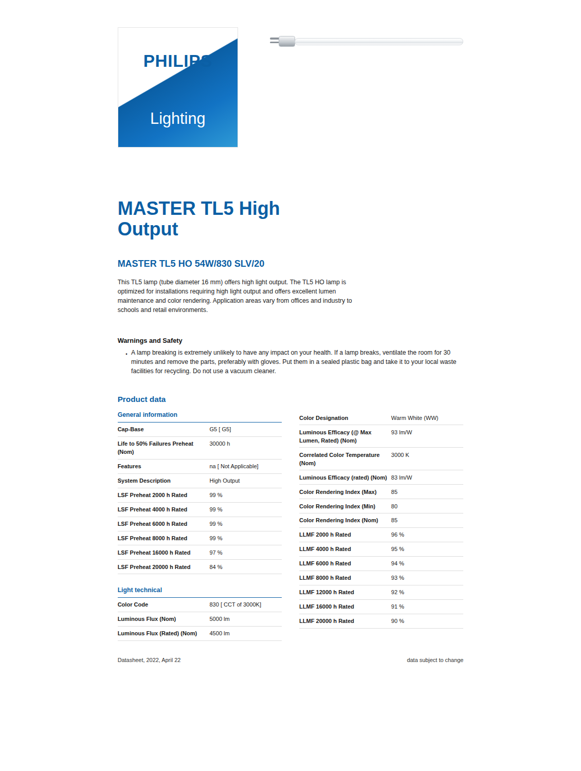PHILIPS
Lighting
MASTER TL5 High Output
MASTER TL5 HO 54W/830 SLV/20
This TL5 lamp (tube diameter 16 mm) offers high light output. The TL5 HO lamp is optimized for installations requiring high light output and offers excellent lumen maintenance and color rendering. Application areas vary from offices and industry to schools and retail environments.
Warnings and Safety
A lamp breaking is extremely unlikely to have any impact on your health. If a lamp breaks, ventilate the room for 30 minutes and remove the parts, preferably with gloves. Put them in a sealed plastic bag and take it to your local waste facilities for recycling. Do not use a vacuum cleaner.
Product data
General information
| Cap-Base | G5 [ G5] |
| Life to 50% Failures Preheat (Nom) | 30000 h |
| Features | na [ Not Applicable] |
| System Description | High Output |
| LSF Preheat 2000 h Rated | 99 % |
| LSF Preheat 4000 h Rated | 99 % |
| LSF Preheat 6000 h Rated | 99 % |
| LSF Preheat 8000 h Rated | 99 % |
| LSF Preheat 16000 h Rated | 97 % |
| LSF Preheat 20000 h Rated | 84 % |
Light technical
| Color Code | 830 [ CCT of 3000K] |
| Luminous Flux (Nom) | 5000 lm |
| Luminous Flux (Rated) (Nom) | 4500 lm |
| Color Designation | Warm White (WW) |
| Luminous Efficacy (@ Max Lumen, Rated) (Nom) | 93 lm/W |
| Correlated Color Temperature (Nom) | 3000 K |
| Luminous Efficacy (rated) (Nom) | 83 lm/W |
| Color Rendering Index (Max) | 85 |
| Color Rendering Index (Min) | 80 |
| Color Rendering Index (Nom) | 85 |
| LLMF 2000 h Rated | 96 % |
| LLMF 4000 h Rated | 95 % |
| LLMF 6000 h Rated | 94 % |
| LLMF 8000 h Rated | 93 % |
| LLMF 12000 h Rated | 92 % |
| LLMF 16000 h Rated | 91 % |
| LLMF 20000 h Rated | 90 % |
Datasheet, 2022, April 22
data subject to change